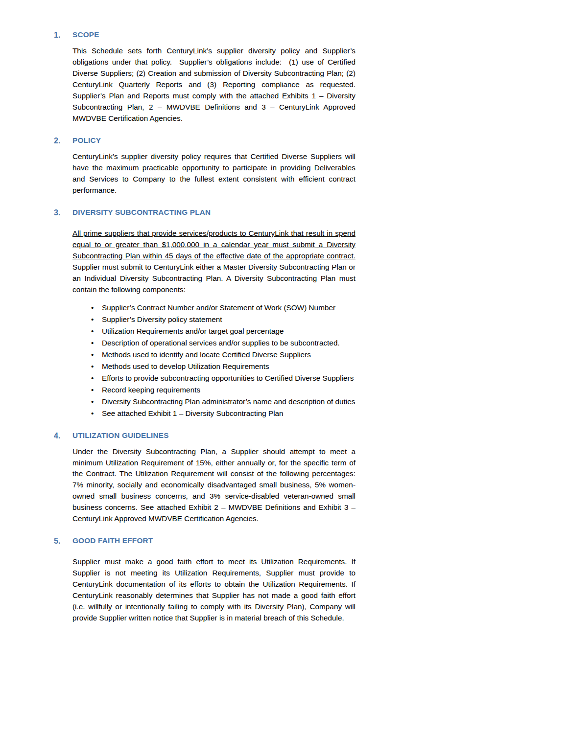SCOPE
This Schedule sets forth CenturyLink’s supplier diversity policy and Supplier’s obligations under that policy. Supplier’s obligations include: (1) use of Certified Diverse Suppliers; (2) Creation and submission of Diversity Subcontracting Plan; (2) CenturyLink Quarterly Reports and (3) Reporting compliance as requested. Supplier’s Plan and Reports must comply with the attached Exhibits 1 – Diversity Subcontracting Plan, 2 – MWDVBE Definitions and 3 – CenturyLink Approved MWDVBE Certification Agencies.
POLICY
CenturyLink’s supplier diversity policy requires that Certified Diverse Suppliers will have the maximum practicable opportunity to participate in providing Deliverables and Services to Company to the fullest extent consistent with efficient contract performance.
DIVERSITY SUBCONTRACTING PLAN
All prime suppliers that provide services/products to CenturyLink that result in spend equal to or greater than $1,000,000 in a calendar year must submit a Diversity Subcontracting Plan within 45 days of the effective date of the appropriate contract. Supplier must submit to CenturyLink either a Master Diversity Subcontracting Plan or an Individual Diversity Subcontracting Plan. A Diversity Subcontracting Plan must contain the following components:
Supplier’s Contract Number and/or Statement of Work (SOW) Number
Supplier’s Diversity policy statement
Utilization Requirements and/or target goal percentage
Description of operational services and/or supplies to be subcontracted.
Methods used to identify and locate Certified Diverse Suppliers
Methods used to develop Utilization Requirements
Efforts to provide subcontracting opportunities to Certified Diverse Suppliers
Record keeping requirements
Diversity Subcontracting Plan administrator’s name and description of duties
See attached Exhibit 1 – Diversity Subcontracting Plan
UTILIZATION GUIDELINES
Under the Diversity Subcontracting Plan, a Supplier should attempt to meet a minimum Utilization Requirement of 15%, either annually or, for the specific term of the Contract. The Utilization Requirement will consist of the following percentages: 7% minority, socially and economically disadvantaged small business, 5% women-owned small business concerns, and 3% service-disabled veteran-owned small business concerns. See attached Exhibit 2 – MWDVBE Definitions and Exhibit 3 – CenturyLink Approved MWDVBE Certification Agencies.
GOOD FAITH EFFORT
Supplier must make a good faith effort to meet its Utilization Requirements. If Supplier is not meeting its Utilization Requirements, Supplier must provide to CenturyLink documentation of its efforts to obtain the Utilization Requirements. If CenturyLink reasonably determines that Supplier has not made a good faith effort (i.e. willfully or intentionally failing to comply with its Diversity Plan), Company will provide Supplier written notice that Supplier is in material breach of this Schedule.